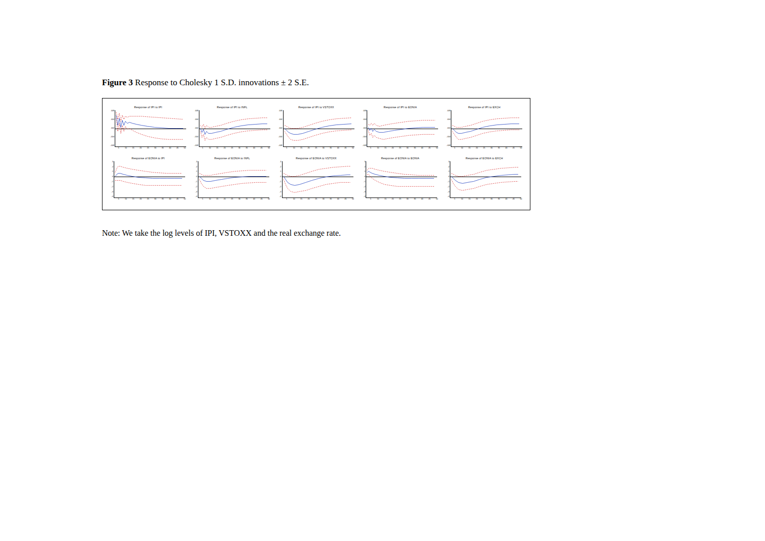Figure 3 Response to Cholesky 1 S.D. innovations ± 2 S.E.
Response of IPI to IPI
.008.004.000-.004-.008
5101520253035404550
Response of IPI to INFL
.008.004.000-.004-.008
5101520253035404550
Response of IPI to VSTOXX
.008.004.000-.004-.008
5101520253035404550
Response of IPI to EONIA
.008.004.000-.004-.008
5101520253035404550
Response of IPI to EXCH
.008.004.000-.004-.008
5101520253035404550
Response of EONIA to IPI
.3.2.1.0-.1-.2-.3-.4
5101520253035404550
Response of EONIA to INFL
.3.2.1.0-.1-.2-.3-.4
5101520253035404550
Response of EONIA to VSTOXX
.3.2.1.0-.1-.2-.3-.4
5101520253035404550
Response of EONIA to EONIA
.3.2.1.0-.1-.2-.3-.4
5101520253035404550
Response of EONIA to EXCH
.3.2.1.0-.1-.2-.3-.4
5101520253035404550
Note: We take the log levels of IPI, VSTOXX and the real exchange rate.